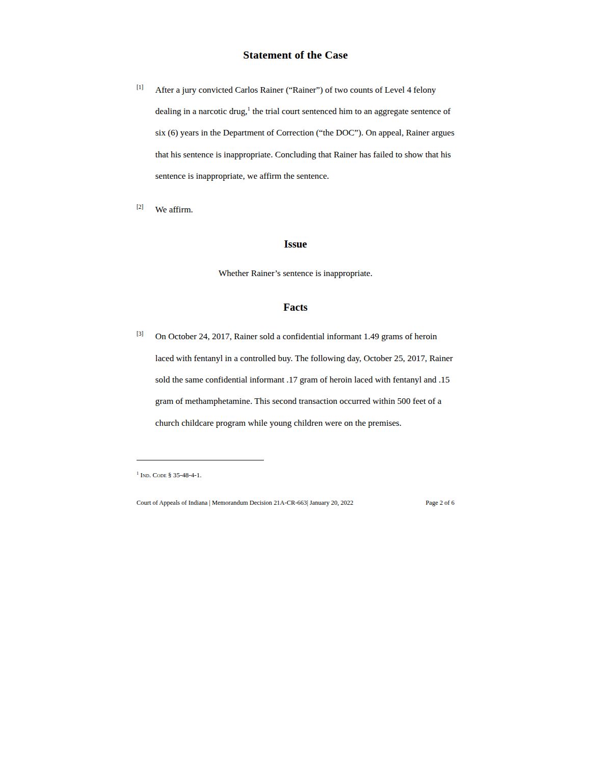Statement of the Case
[1]
After a jury convicted Carlos Rainer (“Rainer”) of two counts of Level 4 felony dealing in a narcotic drug,1 the trial court sentenced him to an aggregate sentence of six (6) years in the Department of Correction (“the DOC”). On appeal, Rainer argues that his sentence is inappropriate. Concluding that Rainer has failed to show that his sentence is inappropriate, we affirm the sentence.
[2]
We affirm.
Issue
Whether Rainer’s sentence is inappropriate.
Facts
[3]
On October 24, 2017, Rainer sold a confidential informant 1.49 grams of heroin laced with fentanyl in a controlled buy. The following day, October 25, 2017, Rainer sold the same confidential informant .17 gram of heroin laced with fentanyl and .15 gram of methamphetamine. This second transaction occurred within 500 feet of a church childcare program while young children were on the premises.
1 Ind. Code § 35-48-4-1.
Court of Appeals of Indiana | Memorandum Decision 21A-CR-663| January 20, 2022
Page 2 of 6